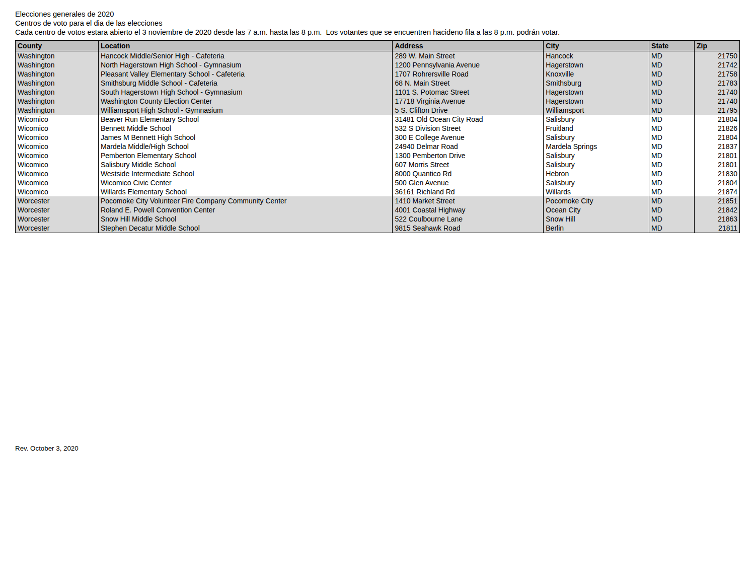Elecciones generales de 2020
Centros de voto para el dia de las elecciones
Cada centro de votos estara abierto el 3 noviembre de 2020 desde las 7 a.m. hasta las 8 p.m. Los votantes que se encuentren hacideno fila a las 8 p.m. podrán votar.
| County | Location | Address | City | State | Zip |
| --- | --- | --- | --- | --- | --- |
| Washington | Hancock Middle/Senior High - Cafeteria | 289 W. Main Street | Hancock | MD | 21750 |
| Washington | North Hagerstown High School - Gymnasium | 1200 Pennsylvania Avenue | Hagerstown | MD | 21742 |
| Washington | Pleasant Valley Elementary School - Cafeteria | 1707 Rohrersville Road | Knoxville | MD | 21758 |
| Washington | Smithsburg Middle School - Cafeteria | 68 N. Main Street | Smithsburg | MD | 21783 |
| Washington | South Hagerstown High School - Gymnasium | 1101 S. Potomac Street | Hagerstown | MD | 21740 |
| Washington | Washington County Election Center | 17718 Virginia Avenue | Hagerstown | MD | 21740 |
| Washington | Williamsport High School - Gymnasium | 5 S. Clifton Drive | Williamsport | MD | 21795 |
| Wicomico | Beaver Run Elementary School | 31481 Old Ocean City Road | Salisbury | MD | 21804 |
| Wicomico | Bennett Middle School | 532 S Division Street | Fruitland | MD | 21826 |
| Wicomico | James M Bennett High School | 300 E College Avenue | Salisbury | MD | 21804 |
| Wicomico | Mardela Middle/High School | 24940 Delmar Road | Mardela Springs | MD | 21837 |
| Wicomico | Pemberton Elementary School | 1300 Pemberton Drive | Salisbury | MD | 21801 |
| Wicomico | Salisbury Middle School | 607 Morris Street | Salisbury | MD | 21801 |
| Wicomico | Westside Intermediate School | 8000 Quantico Rd | Hebron | MD | 21830 |
| Wicomico | Wicomico Civic Center | 500 Glen Avenue | Salisbury | MD | 21804 |
| Wicomico | Willards Elementary School | 36161 Richland Rd | Willards | MD | 21874 |
| Worcester | Pocomoke City Volunteer Fire Company Community Center | 1410 Market Street | Pocomoke City | MD | 21851 |
| Worcester | Roland E. Powell Convention Center | 4001 Coastal Highway | Ocean City | MD | 21842 |
| Worcester | Snow Hill Middle School | 522 Coulbourne Lane | Snow Hill | MD | 21863 |
| Worcester | Stephen Decatur Middle School | 9815 Seahawk Road | Berlin | MD | 21811 |
Rev. October 3, 2020